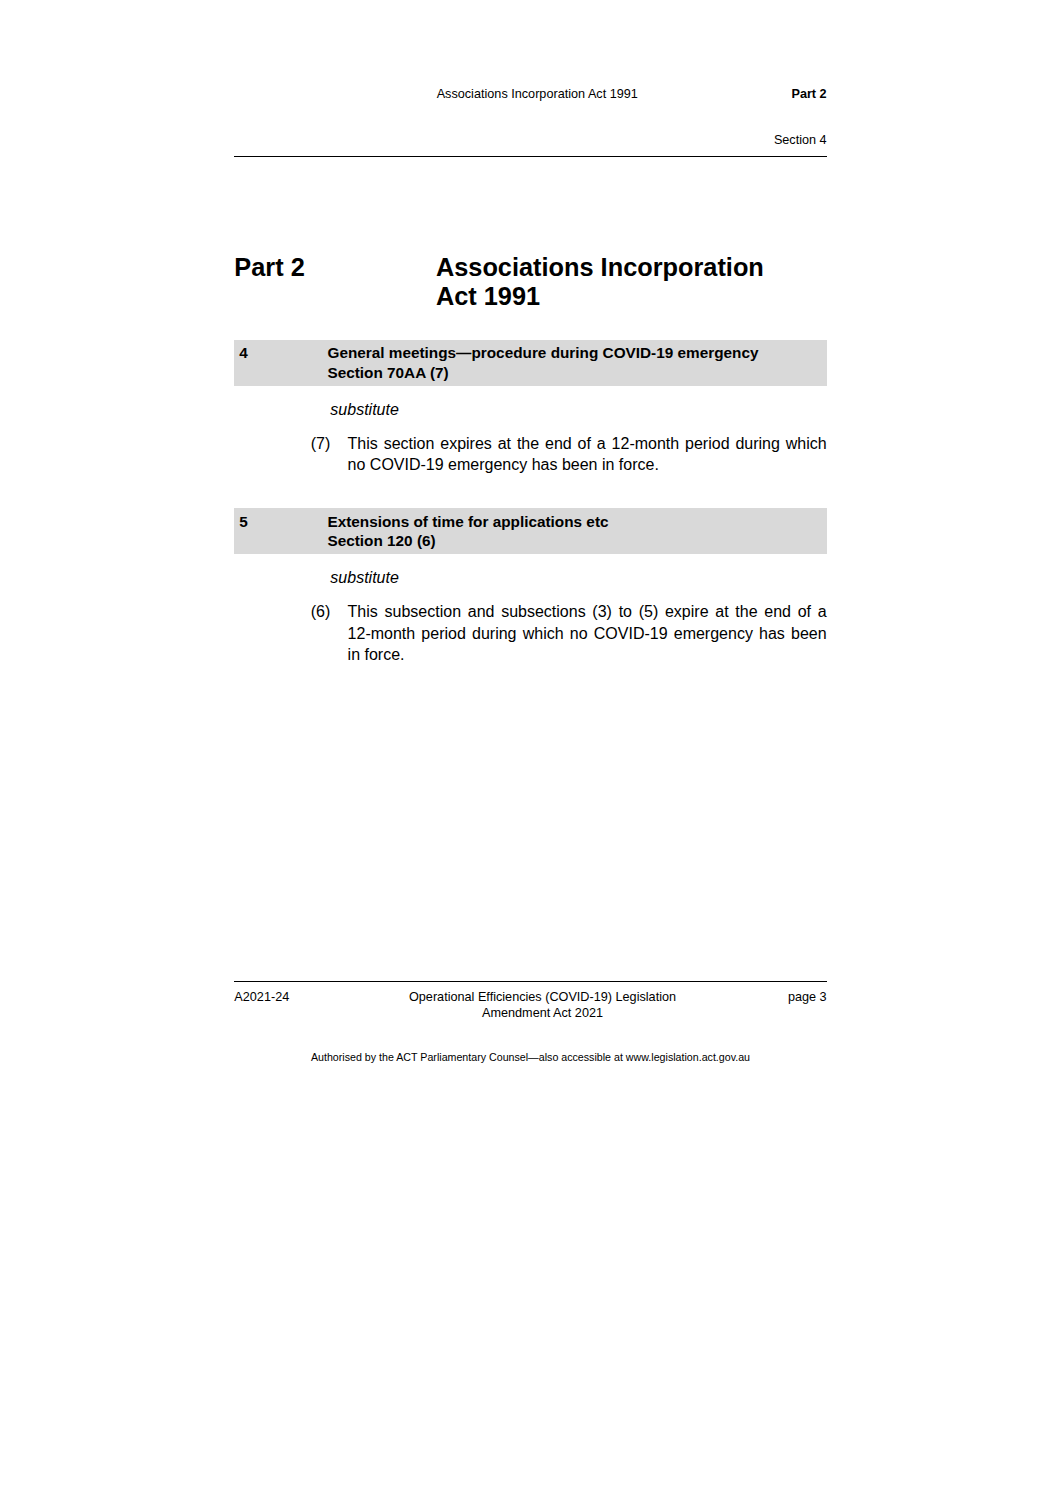Associations Incorporation Act 1991 Part 2
Section 4
Part 2 Associations Incorporation
Act 1991
4 General meetings—procedure during COVID-19 emergency
Section 70AA (7)
substitute
(7) This section expires at the end of a 12-month period during which no COVID-19 emergency has been in force.
5 Extensions of time for applications etc
Section 120 (6)
substitute
(6) This subsection and subsections (3) to (5) expire at the end of a 12-month period during which no COVID-19 emergency has been in force.
A2021-24
Operational Efficiencies (COVID-19) Legislation
Amendment Act 2021
page 3
Authorised by the ACT Parliamentary Counsel—also accessible at www.legislation.act.gov.au